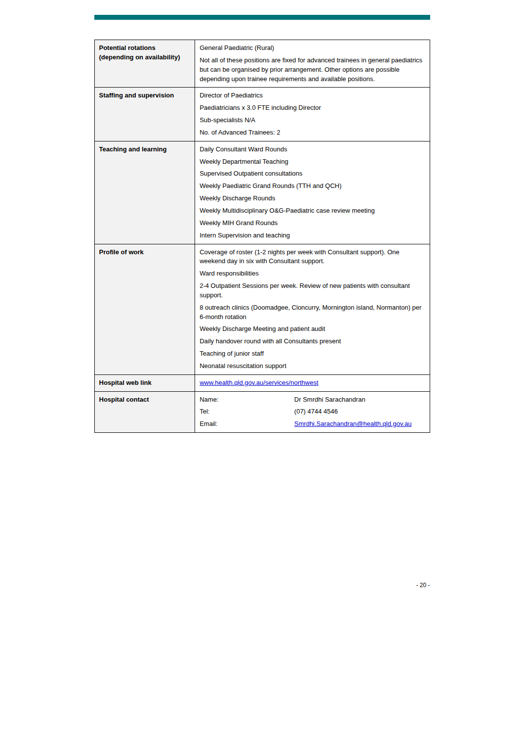| Potential rotations (depending on availability) | General Paediatric (Rural) Not all of these positions are fixed for advanced trainees in general paediatrics but can be organised by prior arrangement. Other options are possible depending upon trainee requirements and available positions. |
| Staffing and supervision | Director of Paediatrics Paediatricians x 3.0 FTE including Director Sub-specialists N/A No. of Advanced Trainees: 2 |
| Teaching and learning | Daily Consultant Ward Rounds Weekly Departmental Teaching Supervised Outpatient consultations Weekly Paediatric Grand Rounds (TTH and QCH) Weekly Discharge Rounds Weekly Multidisciplinary O&G-Paediatric case review meeting Weekly MIH Grand Rounds Intern Supervision and teaching |
| Profile of work | Coverage of roster (1-2 nights per week with Consultant support). One weekend day in six with Consultant support. Ward responsibilities 2-4 Outpatient Sessions per week. Review of new patients with consultant support. 8 outreach clinics (Doomadgee, Cloncurry, Mornington island, Normanton) per 6-month rotation Weekly Discharge Meeting and patient audit Daily handover round with all Consultants present Teaching of junior staff Neonatal resuscitation support |
| Hospital web link | www.health.qld.gov.au/services/northwest |
| Hospital contact | / Name: / Dr Smrdhi Sarachandran / / Tel: / (07) 4744 4546 / / Email: / Smrdhi.Sarachandran@health.qld.gov.au / |
- 20 -